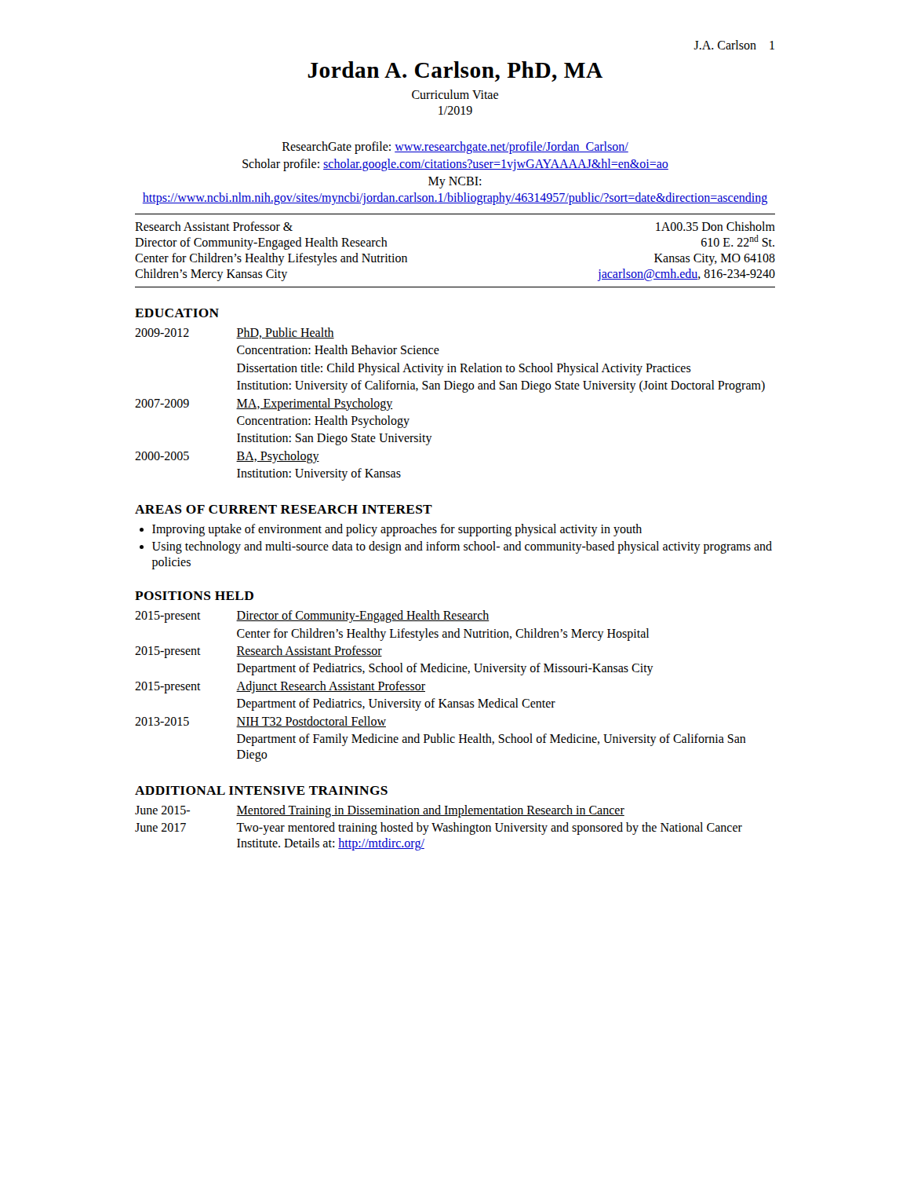J.A. Carlson 1
Jordan A. Carlson, PhD, MA
Curriculum Vitae
1/2019
ResearchGate profile: www.researchgate.net/profile/Jordan_Carlson/
Scholar profile: scholar.google.com/citations?user=1vjwGAYAAAAJ&hl=en&oi=ao
My NCBI:
https://www.ncbi.nlm.nih.gov/sites/myncbi/jordan.carlson.1/bibliography/46314957/public/?sort=date&direction=ascending
| Research Assistant Professor & | 1A00.35 Don Chisholm |
| Director of Community-Engaged Health Research | 610 E. 22 nd St. |
| Center for Children’s Healthy Lifestyles and Nutrition | Kansas City, MO 64108 |
| Children’s Mercy Kansas City | jacarlson@cmh.edu , 816-234-9240 |
EDUCATION
| 2009-2012 | PhD, Public Health |
| | Concentration: Health Behavior Science |
| | Dissertation title: Child Physical Activity in Relation to School Physical Activity Practices |
| | Institution: University of California, San Diego and San Diego State University (Joint Doctoral Program) |
| 2007-2009 | MA, Experimental Psychology |
| | Concentration: Health Psychology |
| | Institution: San Diego State University |
| 2000-2005 | BA, Psychology |
| | Institution: University of Kansas |
AREAS OF CURRENT RESEARCH INTEREST
Improving uptake of environment and policy approaches for supporting physical activity in youth
Using technology and multi-source data to design and inform school- and community-based physical activity programs and policies
POSITIONS HELD
| 2015-present | Director of Community-Engaged Health Research |
| | Center for Children’s Healthy Lifestyles and Nutrition, Children’s Mercy Hospital |
| 2015-present | Research Assistant Professor |
| | Department of Pediatrics, School of Medicine, University of Missouri-Kansas City |
| 2015-present | Adjunct Research Assistant Professor |
| | Department of Pediatrics, University of Kansas Medical Center |
| 2013-2015 | NIH T32 Postdoctoral Fellow |
| | Department of Family Medicine and Public Health, School of Medicine, University of California San Diego |
ADDITIONAL INTENSIVE TRAININGS
| June 2015- | Mentored Training in Dissemination and Implementation Research in Cancer |
| June 2017 | Two-year mentored training hosted by Washington University and sponsored by the National Cancer Institute. Details at: http://mtdirc.org/ |